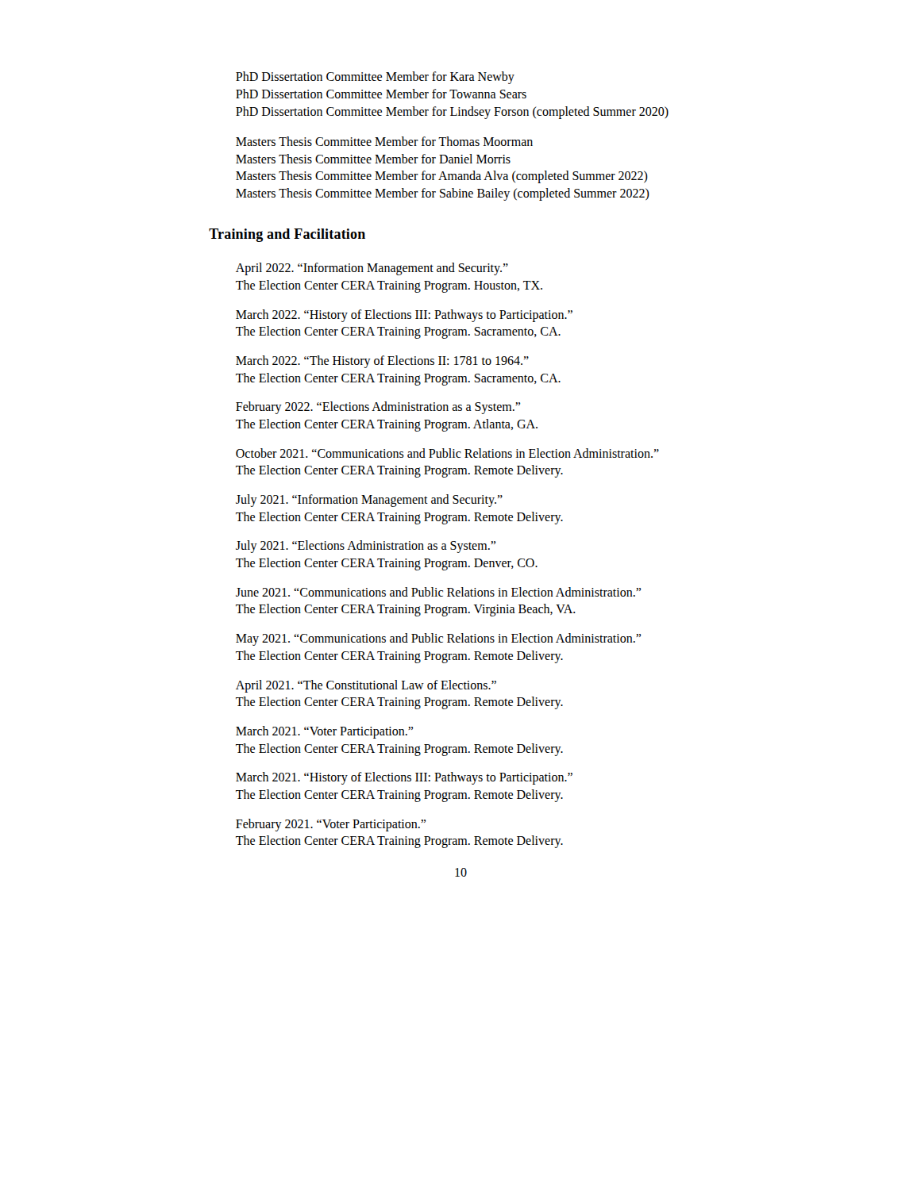PhD Dissertation Committee Member for Kara Newby
PhD Dissertation Committee Member for Towanna Sears
PhD Dissertation Committee Member for Lindsey Forson (completed Summer 2020)
Masters Thesis Committee Member for Thomas Moorman
Masters Thesis Committee Member for Daniel Morris
Masters Thesis Committee Member for Amanda Alva (completed Summer 2022)
Masters Thesis Committee Member for Sabine Bailey (completed Summer 2022)
Training and Facilitation
April 2022. “Information Management and Security.”
The Election Center CERA Training Program. Houston, TX.
March 2022. “History of Elections III: Pathways to Participation.”
The Election Center CERA Training Program. Sacramento, CA.
March 2022. “The History of Elections II: 1781 to 1964.”
The Election Center CERA Training Program. Sacramento, CA.
February 2022. “Elections Administration as a System.”
The Election Center CERA Training Program. Atlanta, GA.
October 2021. “Communications and Public Relations in Election Administration.”
The Election Center CERA Training Program. Remote Delivery.
July 2021. “Information Management and Security.”
The Election Center CERA Training Program. Remote Delivery.
July 2021. “Elections Administration as a System.”
The Election Center CERA Training Program. Denver, CO.
June 2021. “Communications and Public Relations in Election Administration.”
The Election Center CERA Training Program. Virginia Beach, VA.
May 2021. “Communications and Public Relations in Election Administration.”
The Election Center CERA Training Program. Remote Delivery.
April 2021. “The Constitutional Law of Elections.”
The Election Center CERA Training Program. Remote Delivery.
March 2021. “Voter Participation.”
The Election Center CERA Training Program. Remote Delivery.
March 2021. “History of Elections III: Pathways to Participation.”
The Election Center CERA Training Program. Remote Delivery.
February 2021. “Voter Participation.”
The Election Center CERA Training Program. Remote Delivery.
10